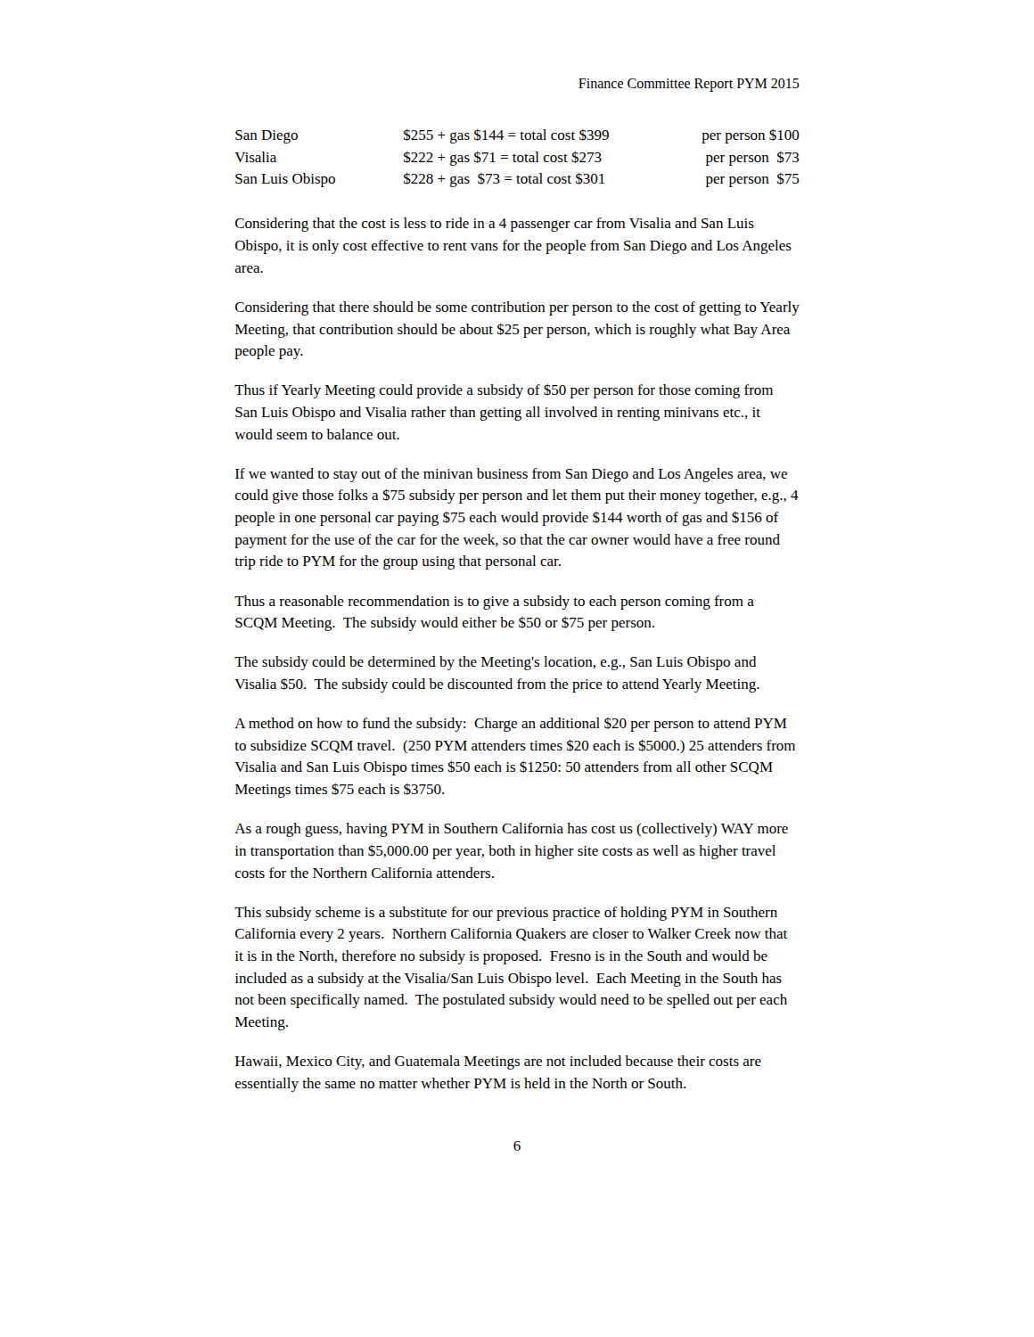Finance Committee Report PYM 2015
| San Diego | $255 + gas $144 = total cost $399 | per person $100 |
| Visalia | $222 + gas $71 = total cost $273 | per person $73 |
| San Luis Obispo | $228 + gas $73 = total cost $301 | per person $75 |
Considering that the cost is less to ride in a 4 passenger car from Visalia and San Luis Obispo, it is only cost effective to rent vans for the people from San Diego and Los Angeles area.
Considering that there should be some contribution per person to the cost of getting to Yearly Meeting, that contribution should be about $25 per person, which is roughly what Bay Area people pay.
Thus if Yearly Meeting could provide a subsidy of $50 per person for those coming from San Luis Obispo and Visalia rather than getting all involved in renting minivans etc., it would seem to balance out.
If we wanted to stay out of the minivan business from San Diego and Los Angeles area, we could give those folks a $75 subsidy per person and let them put their money together, e.g., 4 people in one personal car paying $75 each would provide $144 worth of gas and $156 of payment for the use of the car for the week, so that the car owner would have a free round trip ride to PYM for the group using that personal car.
Thus a reasonable recommendation is to give a subsidy to each person coming from a SCQM Meeting. The subsidy would either be $50 or $75 per person.
The subsidy could be determined by the Meeting's location, e.g., San Luis Obispo and Visalia $50. The subsidy could be discounted from the price to attend Yearly Meeting.
A method on how to fund the subsidy: Charge an additional $20 per person to attend PYM to subsidize SCQM travel. (250 PYM attenders times $20 each is $5000.) 25 attenders from Visalia and San Luis Obispo times $50 each is $1250: 50 attenders from all other SCQM Meetings times $75 each is $3750.
As a rough guess, having PYM in Southern California has cost us (collectively) WAY more in transportation than $5,000.00 per year, both in higher site costs as well as higher travel costs for the Northern California attenders.
This subsidy scheme is a substitute for our previous practice of holding PYM in Southern California every 2 years. Northern California Quakers are closer to Walker Creek now that it is in the North, therefore no subsidy is proposed. Fresno is in the South and would be included as a subsidy at the Visalia/San Luis Obispo level. Each Meeting in the South has not been specifically named. The postulated subsidy would need to be spelled out per each Meeting.
Hawaii, Mexico City, and Guatemala Meetings are not included because their costs are essentially the same no matter whether PYM is held in the North or South.
6